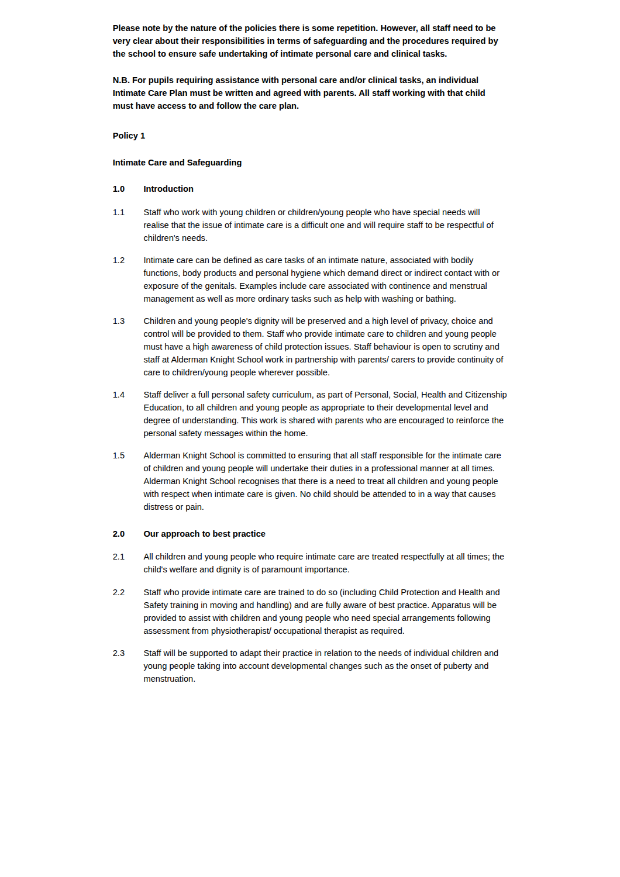Please note by the nature of the policies there is some repetition. However, all staff need to be very clear about their responsibilities in terms of safeguarding and the procedures required by the school to ensure safe undertaking of intimate personal care and clinical tasks.
N.B. For pupils requiring assistance with personal care and/or clinical tasks, an individual Intimate Care Plan must be written and agreed with parents. All staff working with that child must have access to and follow the care plan.
Policy 1
Intimate Care and Safeguarding
1.0 Introduction
1.1 Staff who work with young children or children/young people who have special needs will realise that the issue of intimate care is a difficult one and will require staff to be respectful of children's needs.
1.2 Intimate care can be defined as care tasks of an intimate nature, associated with bodily functions, body products and personal hygiene which demand direct or indirect contact with or exposure of the genitals. Examples include care associated with continence and menstrual management as well as more ordinary tasks such as help with washing or bathing.
1.3 Children and young people's dignity will be preserved and a high level of privacy, choice and control will be provided to them. Staff who provide intimate care to children and young people must have a high awareness of child protection issues. Staff behaviour is open to scrutiny and staff at Alderman Knight School work in partnership with parents/ carers to provide continuity of care to children/young people wherever possible.
1.4 Staff deliver a full personal safety curriculum, as part of Personal, Social, Health and Citizenship Education, to all children and young people as appropriate to their developmental level and degree of understanding. This work is shared with parents who are encouraged to reinforce the personal safety messages within the home.
1.5 Alderman Knight School is committed to ensuring that all staff responsible for the intimate care of children and young people will undertake their duties in a professional manner at all times. Alderman Knight School recognises that there is a need to treat all children and young people with respect when intimate care is given. No child should be attended to in a way that causes distress or pain.
2.0 Our approach to best practice
2.1 All children and young people who require intimate care are treated respectfully at all times; the child's welfare and dignity is of paramount importance.
2.2 Staff who provide intimate care are trained to do so (including Child Protection and Health and Safety training in moving and handling) and are fully aware of best practice. Apparatus will be provided to assist with children and young people who need special arrangements following assessment from physiotherapist/ occupational therapist as required.
2.3 Staff will be supported to adapt their practice in relation to the needs of individual children and young people taking into account developmental changes such as the onset of puberty and menstruation.